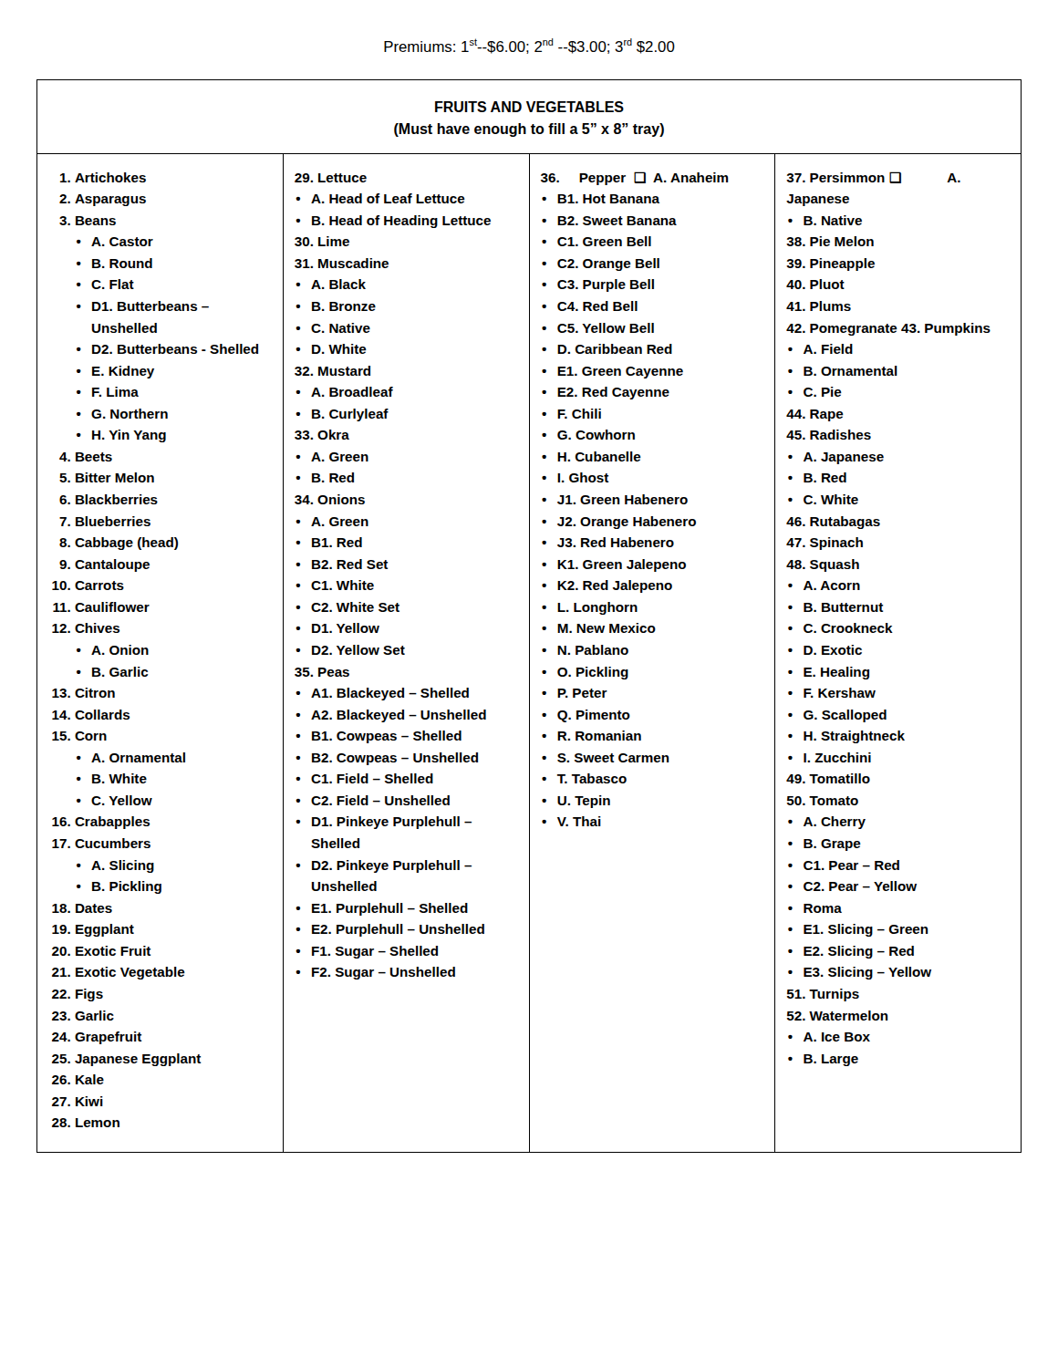Premiums: 1st--$6.00; 2nd --$3.00; 3rd $2.00
FRUITS AND VEGETABLES
(Must have enough to fill a 5” x 8” tray)
Artichokes
Asparagus
Beans
A. Castor
B. Round
C. Flat
D1. Butterbeans – Unshelled
D2. Butterbeans - Shelled
E. Kidney
F. Lima
G. Northern
H. Yin Yang
Beets
Bitter Melon
Blackberries
Blueberries
Cabbage (head)
Cantaloupe
Carrots
Cauliflower
Chives
A. Onion
B. Garlic
Citron
Collards
Corn
A. Ornamental
B. White
C. Yellow
Crabapples
Cucumbers
A. Slicing
B. Pickling
Dates
Eggplant
Exotic Fruit
Exotic Vegetable
Figs
Garlic
Grapefruit
Japanese Eggplant
Kale
Kiwi
Lemon
29. Lettuce
A. Head of Leaf Lettuce
B. Head of Heading Lettuce
30. Lime
31. Muscadine
A. Black
B. Bronze
C. Native
D. White
32. Mustard
A. Broadleaf
B. Curlyleaf
33. Okra
A. Green
B. Red
34. Onions
A. Green
B1. Red
B2. Red Set
C1. White
C2. White Set
D1. Yellow
D2. Yellow Set
35. Peas
A1. Blackeyed – Shelled
A2. Blackeyed – Unshelled
B1. Cowpeas – Shelled
B2. Cowpeas – Unshelled
C1. Field – Shelled
C2. Field – Unshelled
D1. Pinkeye Purplehull – Shelled
D2. Pinkeye Purplehull – Unshelled
E1. Purplehull – Shelled
E2. Purplehull – Unshelled
F1. Sugar – Shelled
F2. Sugar – Unshelled
36. Pepper A. Anaheim
B1. Hot Banana
B2. Sweet Banana
C1. Green Bell
C2. Orange Bell
C3. Purple Bell
C4. Red Bell
C5. Yellow Bell
D. Caribbean Red
E1. Green Cayenne
E2. Red Cayenne
F. Chili
G. Cowhorn
H. Cubanelle
I. Ghost
J1. Green Habenero
J2. Orange Habenero
J3. Red Habenero
K1. Green Jalepeno
K2. Red Jalepeno
L. Longhorn
M. New Mexico
N. Pablano
O. Pickling
P. Peter
Q. Pimento
R. Romanian
S. Sweet Carmen
T. Tabasco
U. Tepin
V. Thai
37. Persimmon A. Japanese
B. Native
38. Pie Melon
39. Pineapple
40. Pluot
41. Plums
42. Pomegranate 43. Pumpkins
A. Field
B. Ornamental
C. Pie
44. Rape
45. Radishes
A. Japanese
B. Red
C. White
46. Rutabagas
47. Spinach
48. Squash
A. Acorn
B. Butternut
C. Crookneck
D. Exotic
E. Healing
F. Kershaw
G. Scalloped
H. Straightneck
I. Zucchini
49. Tomatillo
50. Tomato
A. Cherry
B. Grape
C1. Pear – Red
C2. Pear – Yellow
Roma
E1. Slicing – Green
E2. Slicing – Red
E3. Slicing – Yellow
51. Turnips
52. Watermelon
A. Ice Box
B. Large